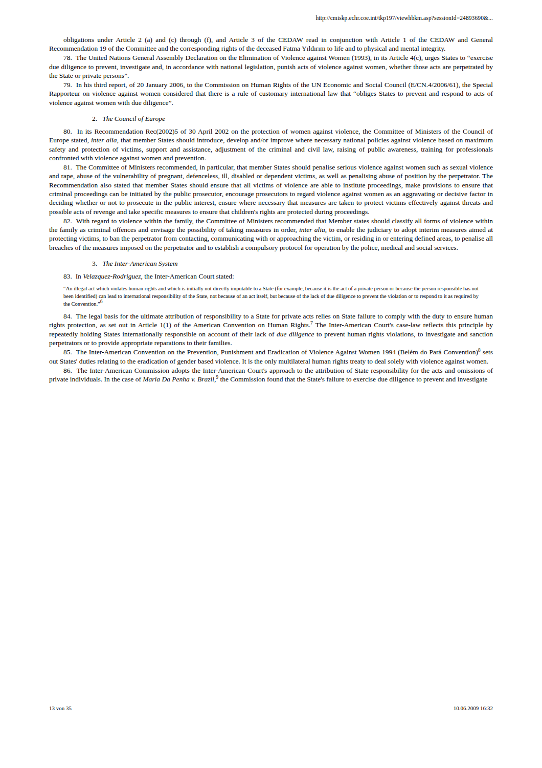http://cmiskp.echr.coe.int/tkp197/viewhbkm.asp?sessionId=24893690&...
obligations under Article 2 (a) and (c) through (f), and Article 3 of the CEDAW read in conjunction with Article 1 of the CEDAW and General Recommendation 19 of the Committee and the corresponding rights of the deceased Fatma Yıldırım to life and to physical and mental integrity.
78. The United Nations General Assembly Declaration on the Elimination of Violence against Women (1993), in its Article 4(c), urges States to “exercise due diligence to prevent, investigate and, in accordance with national legislation, punish acts of violence against women, whether those acts are perpetrated by the State or private persons”.
79. In his third report, of 20 January 2006, to the Commission on Human Rights of the UN Economic and Social Council (E/CN.4/2006/61), the Special Rapporteur on violence against women considered that there is a rule of customary international law that “obliges States to prevent and respond to acts of violence against women with due diligence”.
2. The Council of Europe
80. In its Recommendation Rec(2002)5 of 30 April 2002 on the protection of women against violence, the Committee of Ministers of the Council of Europe stated, inter alia, that member States should introduce, develop and/or improve where necessary national policies against violence based on maximum safety and protection of victims, support and assistance, adjustment of the criminal and civil law, raising of public awareness, training for professionals confronted with violence against women and prevention.
81. The Committee of Ministers recommended, in particular, that member States should penalise serious violence against women such as sexual violence and rape, abuse of the vulnerability of pregnant, defenceless, ill, disabled or dependent victims, as well as penalising abuse of position by the perpetrator. The Recommendation also stated that member States should ensure that all victims of violence are able to institute proceedings, make provisions to ensure that criminal proceedings can be initiated by the public prosecutor, encourage prosecutors to regard violence against women as an aggravating or decisive factor in deciding whether or not to prosecute in the public interest, ensure where necessary that measures are taken to protect victims effectively against threats and possible acts of revenge and take specific measures to ensure that children's rights are protected during proceedings.
82. With regard to violence within the family, the Committee of Ministers recommended that Member states should classify all forms of violence within the family as criminal offences and envisage the possibility of taking measures in order, inter alia, to enable the judiciary to adopt interim measures aimed at protecting victims, to ban the perpetrator from contacting, communicating with or approaching the victim, or residing in or entering defined areas, to penalise all breaches of the measures imposed on the perpetrator and to establish a compulsory protocol for operation by the police, medical and social services.
3. The Inter-American System
83. In Velazquez-Rodriguez, the Inter-American Court stated:
“An illegal act which violates human rights and which is initially not directly imputable to a State (for example, because it is the act of a private person or because the person responsible has not been identified) can lead to international responsibility of the State, not because of an act itself, but because of the lack of due diligence to prevent the violation or to respond to it as required by the Convention.”6
84. The legal basis for the ultimate attribution of responsibility to a State for private acts relies on State failure to comply with the duty to ensure human rights protection, as set out in Article 1(1) of the American Convention on Human Rights.7 The Inter-American Court's case-law reflects this principle by repeatedly holding States internationally responsible on account of their lack of due diligence to prevent human rights violations, to investigate and sanction perpetrators or to provide appropriate reparations to their families.
85. The Inter-American Convention on the Prevention, Punishment and Eradication of Violence Against Women 1994 (Belém do Pará Convention)8 sets out States' duties relating to the eradication of gender based violence. It is the only multilateral human rights treaty to deal solely with violence against women.
86. The Inter-American Commission adopts the Inter-American Court's approach to the attribution of State responsibility for the acts and omissions of private individuals. In the case of Maria Da Penha v. Brazil,9 the Commission found that the State's failure to exercise due diligence to prevent and investigate
13 von 35 10.06.2009 16:32